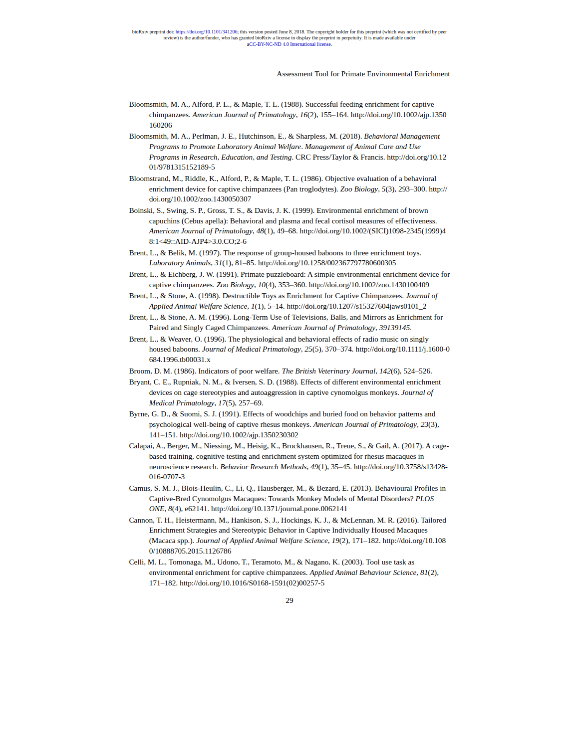bioRxiv preprint doi: https://doi.org/10.1101/341206; this version posted June 8, 2018. The copyright holder for this preprint (which was not certified by peer review) is the author/funder, who has granted bioRxiv a license to display the preprint in perpetuity. It is made available under aCC-BY-NC-ND 4.0 International license.
Assessment Tool for Primate Environmental Enrichment
Bloomsmith, M. A., Alford, P. L., & Maple, T. L. (1988). Successful feeding enrichment for captive chimpanzees. American Journal of Primatology, 16(2), 155–164. http://doi.org/10.1002/ajp.1350160206
Bloomsmith, M. A., Perlman, J. E., Hutchinson, E., & Sharpless, M. (2018). Behavioral Management Programs to Promote Laboratory Animal Welfare. Management of Animal Care and Use Programs in Research, Education, and Testing. CRC Press/Taylor & Francis. http://doi.org/10.1201/9781315152189-5
Bloomstrand, M., Riddle, K., Alford, P., & Maple, T. L. (1986). Objective evaluation of a behavioral enrichment device for captive chimpanzees (Pan troglodytes). Zoo Biology, 5(3), 293–300. http://doi.org/10.1002/zoo.1430050307
Boinski, S., Swing, S. P., Gross, T. S., & Davis, J. K. (1999). Environmental enrichment of brown capuchins (Cebus apella): Behavioral and plasma and fecal cortisol measures of effectiveness. American Journal of Primatology, 48(1), 49–68. http://doi.org/10.1002/(SICI)1098-2345(1999)48:1<49::AID-AJP4>3.0.CO;2-6
Brent, L., & Belik, M. (1997). The response of group-housed baboons to three enrichment toys. Laboratory Animals, 31(1), 81–85. http://doi.org/10.1258/002367797780600305
Brent, L., & Eichberg, J. W. (1991). Primate puzzleboard: A simple environmental enrichment device for captive chimpanzees. Zoo Biology, 10(4), 353–360. http://doi.org/10.1002/zoo.1430100409
Brent, L., & Stone, A. (1998). Destructible Toys as Enrichment for Captive Chimpanzees. Journal of Applied Animal Welfare Science, 1(1), 5–14. http://doi.org/10.1207/s15327604jaws0101_2
Brent, L., & Stone, A. M. (1996). Long-Term Use of Televisions, Balls, and Mirrors as Enrichment for Paired and Singly Caged Chimpanzees. American Journal of Primatology, 39139145.
Brent, L., & Weaver, O. (1996). The physiological and behavioral effects of radio music on singly housed baboons. Journal of Medical Primatology, 25(5), 370–374. http://doi.org/10.1111/j.1600-0684.1996.tb00031.x
Broom, D. M. (1986). Indicators of poor welfare. The British Veterinary Journal, 142(6), 524–526.
Bryant, C. E., Rupniak, N. M., & Iversen, S. D. (1988). Effects of different environmental enrichment devices on cage stereotypies and autoaggression in captive cynomolgus monkeys. Journal of Medical Primatology, 17(5), 257–69.
Byrne, G. D., & Suomi, S. J. (1991). Effects of woodchips and buried food on behavior patterns and psychological well-being of captive rhesus monkeys. American Journal of Primatology, 23(3), 141–151. http://doi.org/10.1002/ajp.1350230302
Calapai, A., Berger, M., Niessing, M., Heisig, K., Brockhausen, R., Treue, S., & Gail, A. (2017). A cage-based training, cognitive testing and enrichment system optimized for rhesus macaques in neuroscience research. Behavior Research Methods, 49(1), 35–45. http://doi.org/10.3758/s13428-016-0707-3
Camus, S. M. J., Blois-Heulin, C., Li, Q., Hausberger, M., & Bezard, E. (2013). Behavioural Profiles in Captive-Bred Cynomolgus Macaques: Towards Monkey Models of Mental Disorders? PLOS ONE, 8(4), e62141. http://doi.org/10.1371/journal.pone.0062141
Cannon, T. H., Heistermann, M., Hankison, S. J., Hockings, K. J., & McLennan, M. R. (2016). Tailored Enrichment Strategies and Stereotypic Behavior in Captive Individually Housed Macaques (Macaca spp.). Journal of Applied Animal Welfare Science, 19(2), 171–182. http://doi.org/10.1080/10888705.2015.1126786
Celli, M. L., Tomonaga, M., Udono, T., Teramoto, M., & Nagano, K. (2003). Tool use task as environmental enrichment for captive chimpanzees. Applied Animal Behaviour Science, 81(2), 171–182. http://doi.org/10.1016/S0168-1591(02)00257-5
29